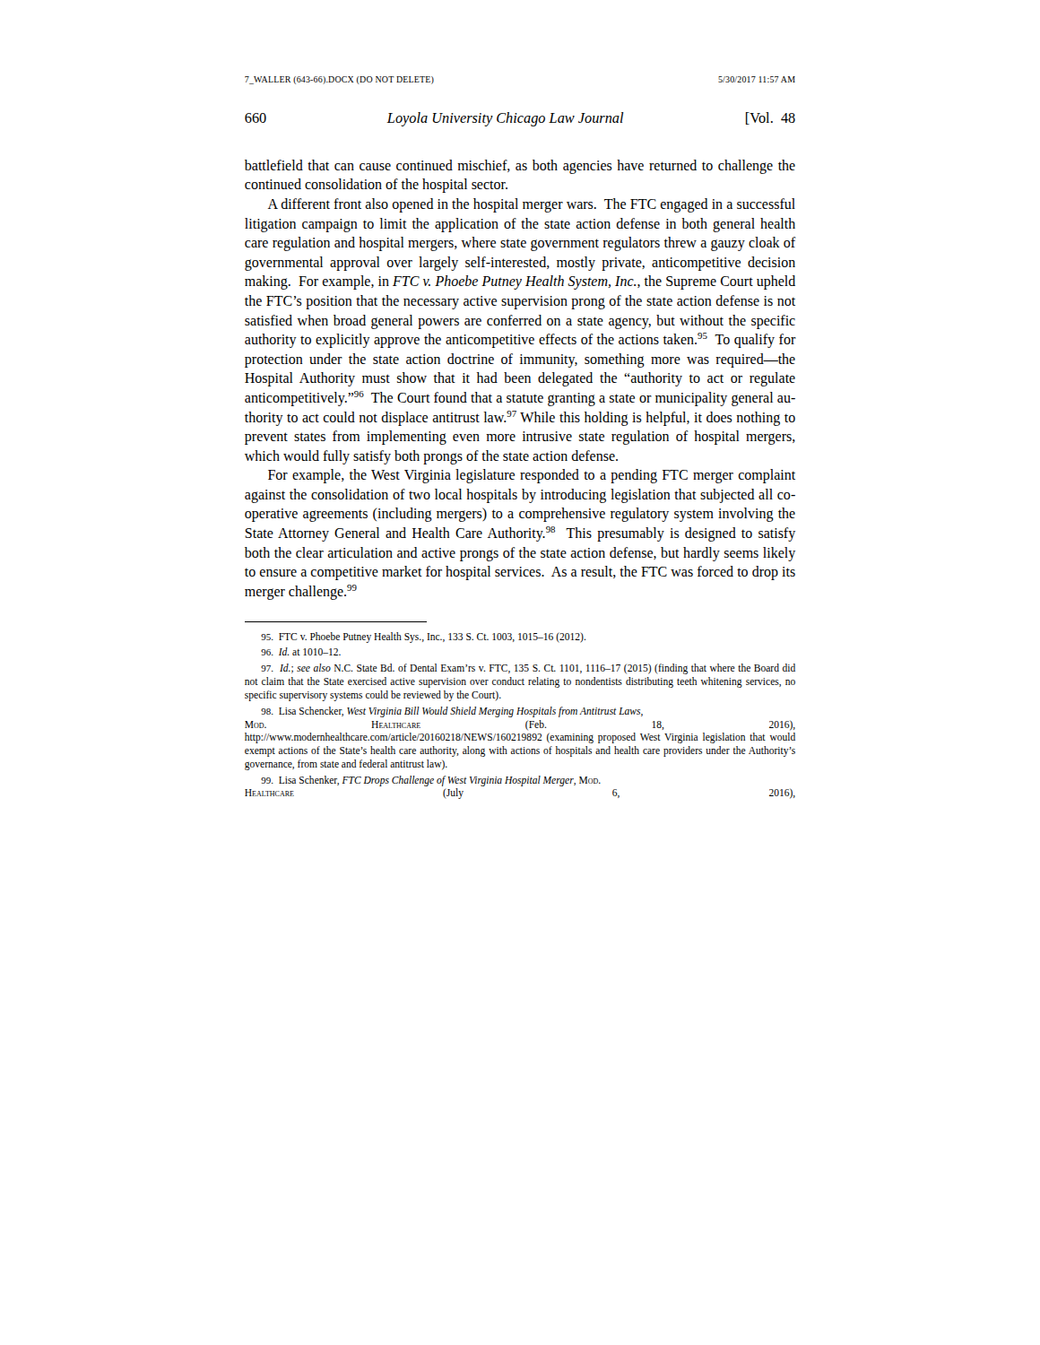7_WALLER (643-66).DOCX (DO NOT DELETE) 5/30/2017 11:57 AM
660 Loyola University Chicago Law Journal [Vol. 48
battlefield that can cause continued mischief, as both agencies have returned to challenge the continued consolidation of the hospital sector.
A different front also opened in the hospital merger wars. The FTC engaged in a successful litigation campaign to limit the application of the state action defense in both general health care regulation and hospital mergers, where state government regulators threw a gauzy cloak of governmental approval over largely self-interested, mostly private, anticompetitive decision making. For example, in FTC v. Phoebe Putney Health System, Inc., the Supreme Court upheld the FTC’s position that the necessary active supervision prong of the state action defense is not satisfied when broad general powers are conferred on a state agency, but without the specific authority to explicitly approve the anticompetitive effects of the actions taken.95 To qualify for protection under the state action doctrine of immunity, something more was required—the Hospital Authority must show that it had been delegated the “authority to act or regulate anticompetitively.”96 The Court found that a statute granting a state or municipality general authority to act could not displace antitrust law.97 While this holding is helpful, it does nothing to prevent states from implementing even more intrusive state regulation of hospital mergers, which would fully satisfy both prongs of the state action defense.
For example, the West Virginia legislature responded to a pending FTC merger complaint against the consolidation of two local hospitals by introducing legislation that subjected all cooperative agreements (including mergers) to a comprehensive regulatory system involving the State Attorney General and Health Care Authority.98 This presumably is designed to satisfy both the clear articulation and active prongs of the state action defense, but hardly seems likely to ensure a competitive market for hospital services. As a result, the FTC was forced to drop its merger challenge.99
95. FTC v. Phoebe Putney Health Sys., Inc., 133 S. Ct. 1003, 1015–16 (2012).
96. Id. at 1010–12.
97. Id.; see also N.C. State Bd. of Dental Exam’rs v. FTC, 135 S. Ct. 1101, 1116–17 (2015) (finding that where the Board did not claim that the State exercised active supervision over conduct relating to nondentists distributing teeth whitening services, no specific supervisory systems could be reviewed by the Court).
98. Lisa Schencker, West Virginia Bill Would Shield Merging Hospitals from Antitrust Laws, Mod. Healthcare (Feb. 18, 2016), http://www.modernhealthcare.com/article/20160218/NEWS/160219892 (examining proposed West Virginia legislation that would exempt actions of the State’s health care authority, along with actions of hospitals and health care providers under the Authority’s governance, from state and federal antitrust law).
99. Lisa Schenker, FTC Drops Challenge of West Virginia Hospital Merger, Mod. Healthcare (July 6, 2016),